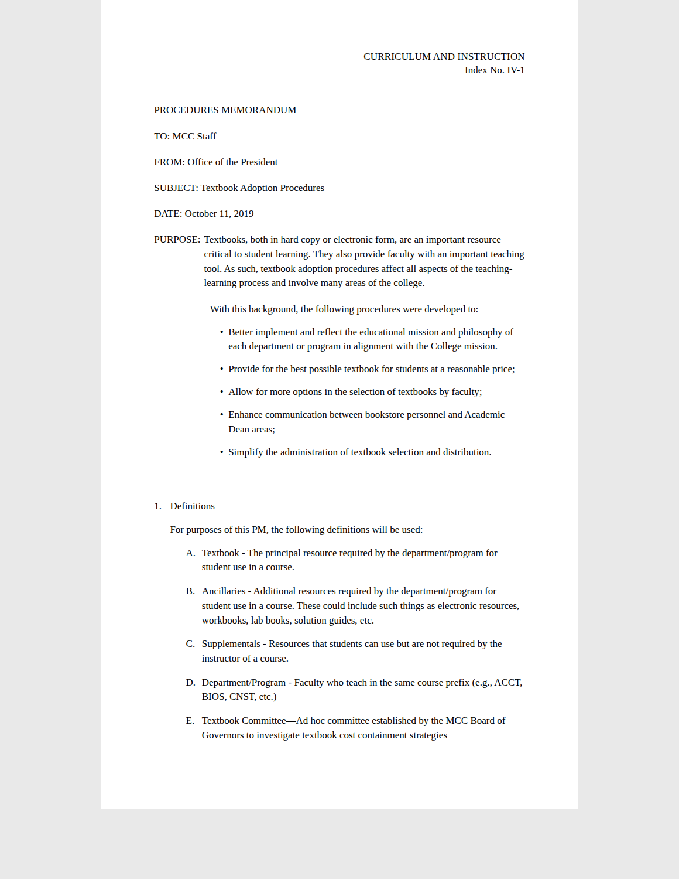CURRICULUM AND INSTRUCTION
Index No. IV-1
PROCEDURES MEMORANDUM
TO: MCC Staff
FROM: Office of the President
SUBJECT: Textbook Adoption Procedures
DATE: October 11, 2019
PURPOSE:
Textbooks, both in hard copy or electronic form, are an important resource critical to student learning. They also provide faculty with an important teaching tool. As such, textbook adoption procedures affect all aspects of the teaching-learning process and involve many areas of the college.
With this background, the following procedures were developed to:
Better implement and reflect the educational mission and philosophy of each department or program in alignment with the College mission.
Provide for the best possible textbook for students at a reasonable price;
Allow for more options in the selection of textbooks by faculty;
Enhance communication between bookstore personnel and Academic Dean areas;
Simplify the administration of textbook selection and distribution.
1. Definitions
For purposes of this PM, the following definitions will be used:
A. Textbook - The principal resource required by the department/program for student use in a course.
B. Ancillaries - Additional resources required by the department/program for student use in a course. These could include such things as electronic resources, workbooks, lab books, solution guides, etc.
C. Supplementals - Resources that students can use but are not required by the instructor of a course.
D. Department/Program - Faculty who teach in the same course prefix (e.g., ACCT, BIOS, CNST, etc.)
E. Textbook Committee—Ad hoc committee established by the MCC Board of Governors to investigate textbook cost containment strategies